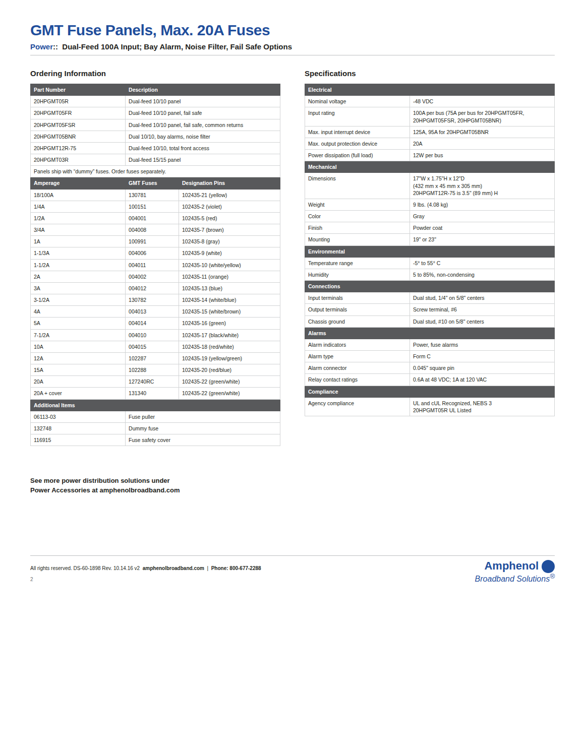GMT Fuse Panels, Max. 20A Fuses
Power:: Dual-Feed 100A Input; Bay Alarm, Noise Filter, Fail Safe Options
Ordering Information
| Part Number | Description |
| --- | --- |
| 20HPGMT05R | Dual-feed 10/10 panel |
| 20HPGMT05FR | Dual-feed 10/10 panel, fail safe |
| 20HPGMT05FSR | Dual-feed 10/10 panel, fail safe, common returns |
| 20HPGMT05BNR | Dual 10/10, bay alarms, noise filter |
| 20HPGMT12R-75 | Dual-feed 10/10, total front access |
| 20HPGMT03R | Dual-feed 15/15 panel |
| Panels ship with “dummy” fuses. Order fuses separately. |
| Amperage | GMT Fuses | Designation Pins |
| 18/100A | 130781 | 102435-21 (yellow) |
| 1/4A | 100151 | 102435-2 (violet) |
| 1/2A | 004001 | 102435-5 (red) |
| 3/4A | 004008 | 102435-7 (brown) |
| 1A | 100991 | 102435-8 (gray) |
| 1-1/3A | 004006 | 102435-9 (white) |
| 1-1/2A | 004011 | 102435-10 (white/yellow) |
| 2A | 004002 | 102435-11 (orange) |
| 3A | 004012 | 102435-13 (blue) |
| 3-1/2A | 130782 | 102435-14 (white/blue) |
| 4A | 004013 | 102435-15 (white/brown) |
| 5A | 004014 | 102435-16 (green) |
| 7-1/2A | 004010 | 102435-17 (black/white) |
| 10A | 004015 | 102435-18 (red/white) |
| 12A | 102287 | 102435-19 (yellow/green) |
| 15A | 102288 | 102435-20 (red/blue) |
| 20A | 127240RC | 102435-22 (green/white) |
| 20A + cover | 131340 | 102435-22 (green/white) |
| Additional Items |
| 06113-03 | Fuse puller |
| 132748 | Dummy fuse |
| 116915 | Fuse safety cover |
Specifications
| Electrical |
| --- |
| Nominal voltage | -48 VDC |
| Input rating | 100A per bus (75A per bus for 20HPGMT05FR, 20HPGMT05FSR, 20HPGMT05BNR) |
| Max. input interrupt device | 125A, 95A for 20HPGMT05BNR |
| Max. output protection device | 20A |
| Power dissipation (full load) | 12W per bus |
| Mechanical |
| Dimensions | 17"W x 1.75"H x 12"D (432 mm x 45 mm x 305 mm) 20HPGMT12R-75 is 3.5" (89 mm) H |
| Weight | 9 lbs. (4.08 kg) |
| Color | Gray |
| Finish | Powder coat |
| Mounting | 19" or 23" |
| Environmental |
| Temperature range | -5° to 55° C |
| Humidity | 5 to 85%, non-condensing |
| Connections |
| Input terminals | Dual stud, 1/4" on 5/8" centers |
| Output terminals | Screw terminal, #6 |
| Chassis ground | Dual stud, #10 on 5/8" centers |
| Alarms |
| Alarm indicators | Power, fuse alarms |
| Alarm type | Form C |
| Alarm connector | 0.045" square pin |
| Relay contact ratings | 0.6A at 48 VDC; 1A at 120 VAC |
| Compliance |
| Agency compliance | UL and cUL Recognized, NEBS 3 20HPGMT05R UL Listed |
See more power distribution solutions under
Power Accessories at amphenolbroadband.com
All rights reserved. DS-60-1898 Rev. 10.14.16 v2 amphenolbroadband.com | Phone: 800-677-2288
2
Amphenol
Broadband Solutions®